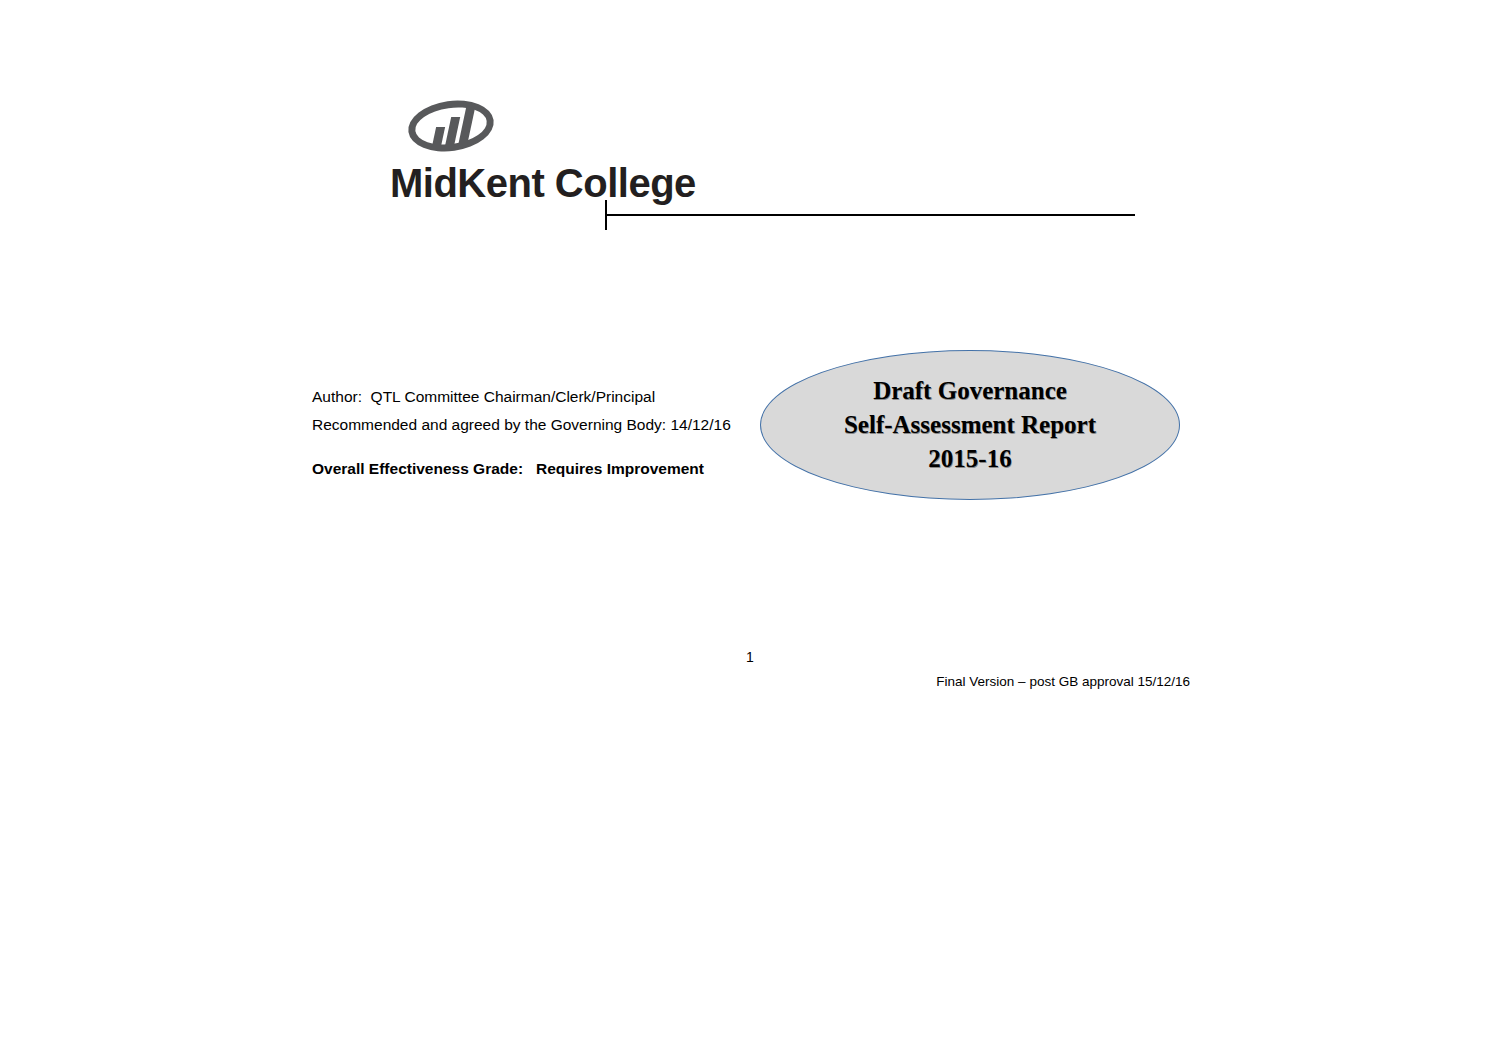MidKent College
Author: QTL Committee Chairman/Clerk/Principal
Recommended and agreed by the Governing Body: 14/12/16
Overall Effectiveness Grade: Requires Improvement
Draft Governance
Self-Assessment Report
2015-16
1
Final Version – post GB approval 15/12/16